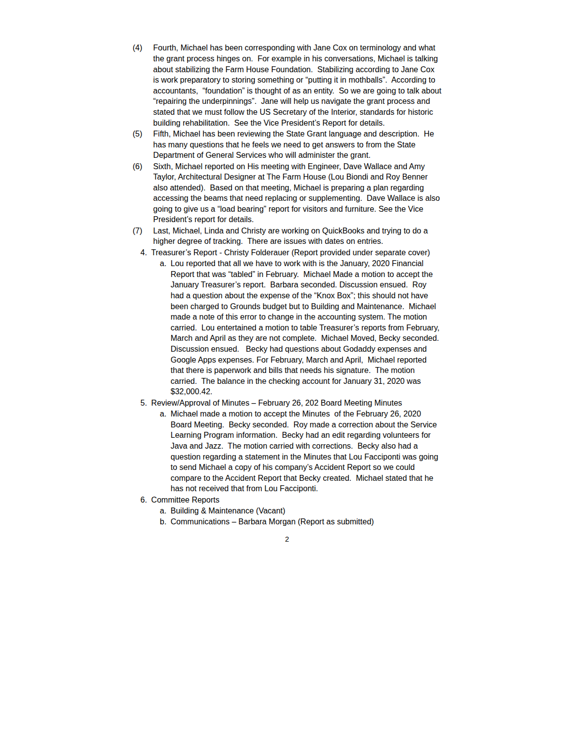(4) Fourth, Michael has been corresponding with Jane Cox on terminology and what the grant process hinges on. For example in his conversations, Michael is talking about stabilizing the Farm House Foundation. Stabilizing according to Jane Cox is work preparatory to storing something or “putting it in mothballs”. According to accountants, “foundation” is thought of as an entity. So we are going to talk about “repairing the underpinnings”. Jane will help us navigate the grant process and stated that we must follow the US Secretary of the Interior, standards for historic building rehabilitation. See the Vice President’s Report for details.
(5) Fifth, Michael has been reviewing the State Grant language and description. He has many questions that he feels we need to get answers to from the State Department of General Services who will administer the grant.
(6) Sixth, Michael reported on His meeting with Engineer, Dave Wallace and Amy Taylor, Architectural Designer at The Farm House (Lou Biondi and Roy Benner also attended). Based on that meeting, Michael is preparing a plan regarding accessing the beams that need replacing or supplementing. Dave Wallace is also going to give us a “load bearing” report for visitors and furniture. See the Vice President’s report for details.
(7) Last, Michael, Linda and Christy are working on QuickBooks and trying to do a higher degree of tracking. There are issues with dates on entries.
Treasurer’s Report - Christy Folderauer (Report provided under separate cover)
Lou reported that all we have to work with is the January, 2020 Financial Report that was “tabled” in February. Michael Made a motion to accept the January Treasurer’s report. Barbara seconded. Discussion ensued. Roy had a question about the expense of the “Knox Box”; this should not have been charged to Grounds budget but to Building and Maintenance. Michael made a note of this error to change in the accounting system. The motion carried. Lou entertained a motion to table Treasurer’s reports from February, March and April as they are not complete. Michael Moved, Becky seconded. Discussion ensued. Becky had questions about Godaddy expenses and Google Apps expenses. For February, March and April, Michael reported that there is paperwork and bills that needs his signature. The motion carried. The balance in the checking account for January 31, 2020 was $32,000.42.
Review/Approval of Minutes – February 26, 202 Board Meeting Minutes
Michael made a motion to accept the Minutes of the February 26, 2020 Board Meeting. Becky seconded. Roy made a correction about the Service Learning Program information. Becky had an edit regarding volunteers for Java and Jazz. The motion carried with corrections. Becky also had a question regarding a statement in the Minutes that Lou Facciponti was going to send Michael a copy of his company’s Accident Report so we could compare to the Accident Report that Becky created. Michael stated that he has not received that from Lou Facciponti.
Committee Reports
Building & Maintenance (Vacant)
Communications – Barbara Morgan (Report as submitted)
2